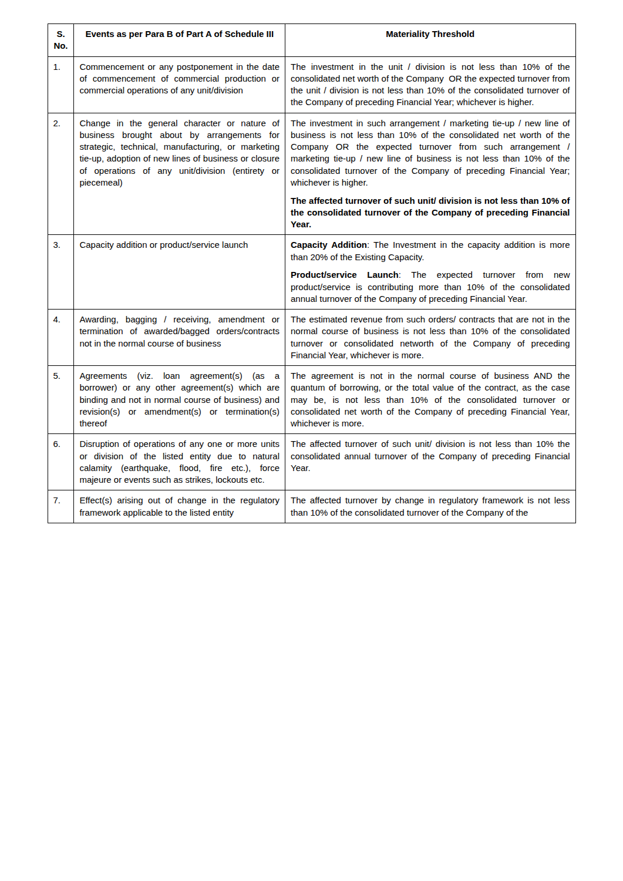| S. No. | Events as per Para B of Part A of Schedule III | Materiality Threshold |
| --- | --- | --- |
| 1. | Commencement or any postponement in the date of commencement of commercial production or commercial operations of any unit/division | The investment in the unit / division is not less than 10% of the consolidated net worth of the Company OR the expected turnover from the unit / division is not less than 10% of the consolidated turnover of the Company of preceding Financial Year; whichever is higher. |
| 2. | Change in the general character or nature of business brought about by arrangements for strategic, technical, manufacturing, or marketing tie-up, adoption of new lines of business or closure of operations of any unit/division (entirety or piecemeal) | The investment in such arrangement / marketing tie-up / new line of business is not less than 10% of the consolidated net worth of the Company OR the expected turnover from such arrangement / marketing tie-up / new line of business is not less than 10% of the consolidated turnover of the Company of preceding Financial Year; whichever is higher. The affected turnover of such unit/ division is not less than 10% of the consolidated turnover of the Company of preceding Financial Year. |
| 3. | Capacity addition or product/service launch | Capacity Addition : The Investment in the capacity addition is more than 20% of the Existing Capacity. Product/service Launch : The expected turnover from new product/service is contributing more than 10% of the consolidated annual turnover of the Company of preceding Financial Year. |
| 4. | Awarding, bagging / receiving, amendment or termination of awarded/bagged orders/contracts not in the normal course of business | The estimated revenue from such orders/ contracts that are not in the normal course of business is not less than 10% of the consolidated turnover or consolidated networth of the Company of preceding Financial Year, whichever is more. |
| 5. | Agreements (viz. loan agreement(s) (as a borrower) or any other agreement(s) which are binding and not in normal course of business) and revision(s) or amendment(s) or termination(s) thereof | The agreement is not in the normal course of business AND the quantum of borrowing, or the total value of the contract, as the case may be, is not less than 10% of the consolidated turnover or consolidated net worth of the Company of preceding Financial Year, whichever is more. |
| 6. | Disruption of operations of any one or more units or division of the listed entity due to natural calamity (earthquake, flood, fire etc.), force majeure or events such as strikes, lockouts etc. | The affected turnover of such unit/ division is not less than 10% the consolidated annual turnover of the Company of preceding Financial Year. |
| 7. | Effect(s) arising out of change in the regulatory framework applicable to the listed entity | The affected turnover by change in regulatory framework is not less than 10% of the consolidated turnover of the Company of the |